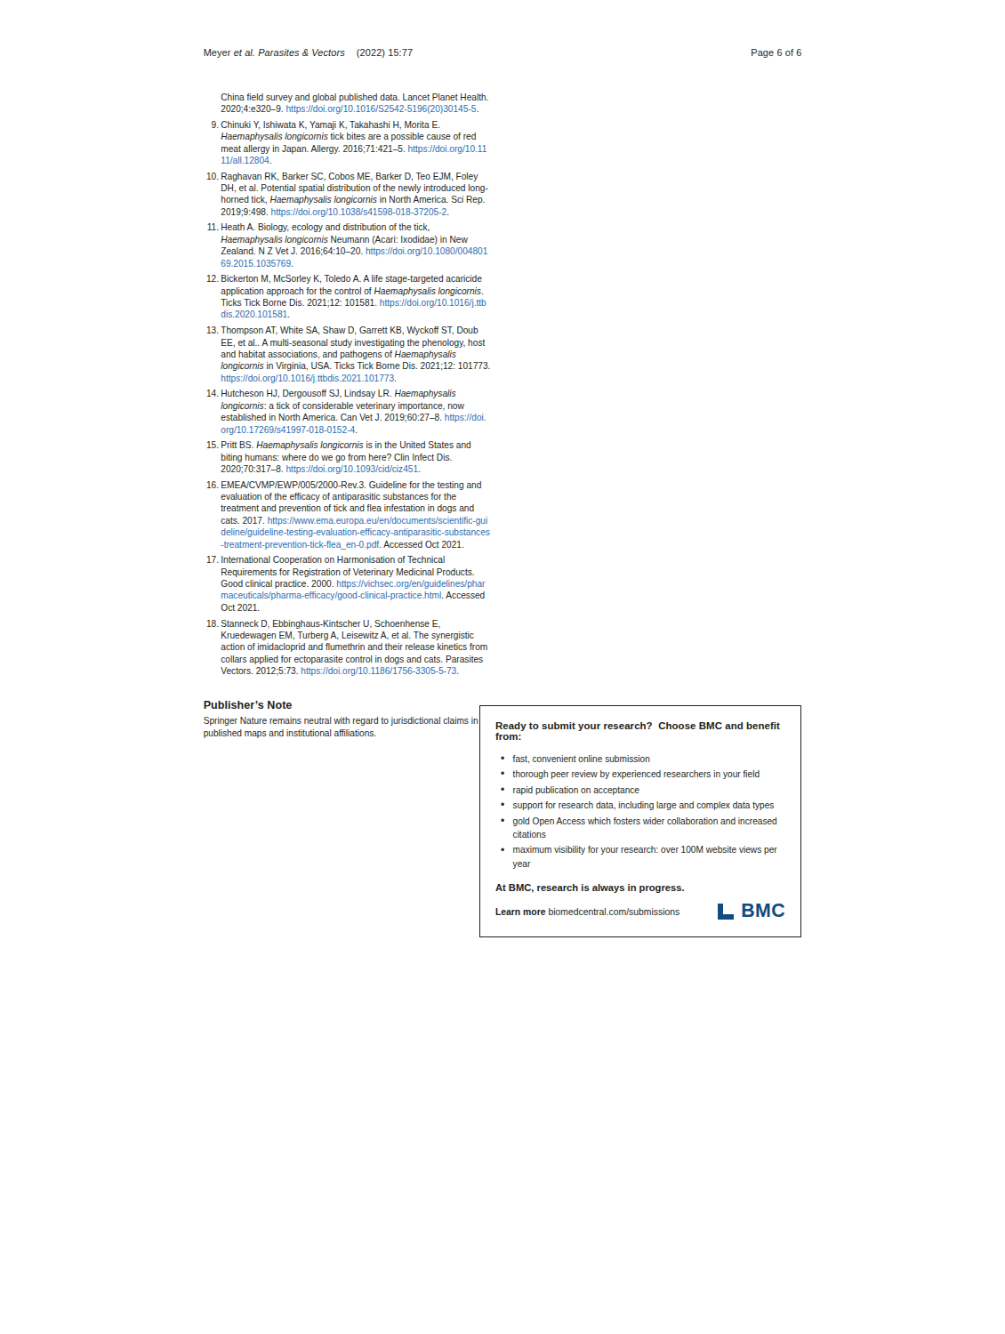Meyer et al. Parasites & Vectors(2022) 15:77
Page 6 of 6
China field survey and global published data. Lancet Planet Health. 2020;4:e320–9. https://doi.org/10.1016/S2542-5196(20)30145-5.
9. Chinuki Y, Ishiwata K, Yamaji K, Takahashi H, Morita E. Haemaphysalis longicornis tick bites are a possible cause of red meat allergy in Japan. Allergy. 2016;71:421–5. https://doi.org/10.1111/all.12804.
10. Raghavan RK, Barker SC, Cobos ME, Barker D, Teo EJM, Foley DH, et al. Potential spatial distribution of the newly introduced long-horned tick, Haemaphysalis longicornis in North America. Sci Rep. 2019;9:498. https://doi.org/10.1038/s41598-018-37205-2.
11. Heath A. Biology, ecology and distribution of the tick, Haemaphysalis longicornis Neumann (Acari: Ixodidae) in New Zealand. N Z Vet J. 2016;64:10–20. https://doi.org/10.1080/00480169.2015.1035769.
12. Bickerton M, McSorley K, Toledo A. A life stage-targeted acaricide application approach for the control of Haemaphysalis longicornis. Ticks Tick Borne Dis. 2021;12: 101581. https://doi.org/10.1016/j.ttbdis.2020.101581.
13. Thompson AT, White SA, Shaw D, Garrett KB, Wyckoff ST, Doub EE, et al.. A multi-seasonal study investigating the phenology, host and habitat associations, and pathogens of Haemaphysalis longicornis in Virginia, USA. Ticks Tick Borne Dis. 2021;12: 101773. https://doi.org/10.1016/j.ttbdis.2021.101773.
14. Hutcheson HJ, Dergousoff SJ, Lindsay LR. Haemaphysalis longicornis: a tick of considerable veterinary importance, now established in North America. Can Vet J. 2019;60:27–8. https://doi.org/10.17269/s41997-018-0152-4.
15. Pritt BS. Haemaphysalis longicornis is in the United States and biting humans: where do we go from here? Clin Infect Dis. 2020;70:317–8. https://doi.org/10.1093/cid/ciz451.
16. EMEA/CVMP/EWP/005/2000-Rev.3. Guideline for the testing and evaluation of the efficacy of antiparasitic substances for the treatment and prevention of tick and flea infestation in dogs and cats. 2017. https://www.ema.europa.eu/en/documents/scientific-guideline/guideline-testing-evaluation-efficacy-antiparasitic-substances-treatment-prevention-tick-flea_en-0.pdf. Accessed Oct 2021.
17. International Cooperation on Harmonisation of Technical Requirements for Registration of Veterinary Medicinal Products. Good clinical practice. 2000. https://vichsec.org/en/guidelines/pharmaceuticals/pharma-efficacy/good-clinical-practice.html. Accessed Oct 2021.
18. Stanneck D, Ebbinghaus-Kintscher U, Schoenhense E, Kruedewagen EM, Turberg A, Leisewitz A, et al. The synergistic action of imidacloprid and flumethrin and their release kinetics from collars applied for ectoparasite control in dogs and cats. Parasites Vectors. 2012;5:73. https://doi.org/10.1186/1756-3305-5-73.
Publisher’s Note
Springer Nature remains neutral with regard to jurisdictional claims in published maps and institutional affiliations.
Ready to submit your research? Choose BMC and benefit from:
fast, convenient online submission
thorough peer review by experienced researchers in your field
rapid publication on acceptance
support for research data, including large and complex data types
gold Open Access which fosters wider collaboration and increased citations
maximum visibility for your research: over 100M website views per year
At BMC, research is always in progress.
Learn more biomedcentral.com/submissions
BMC